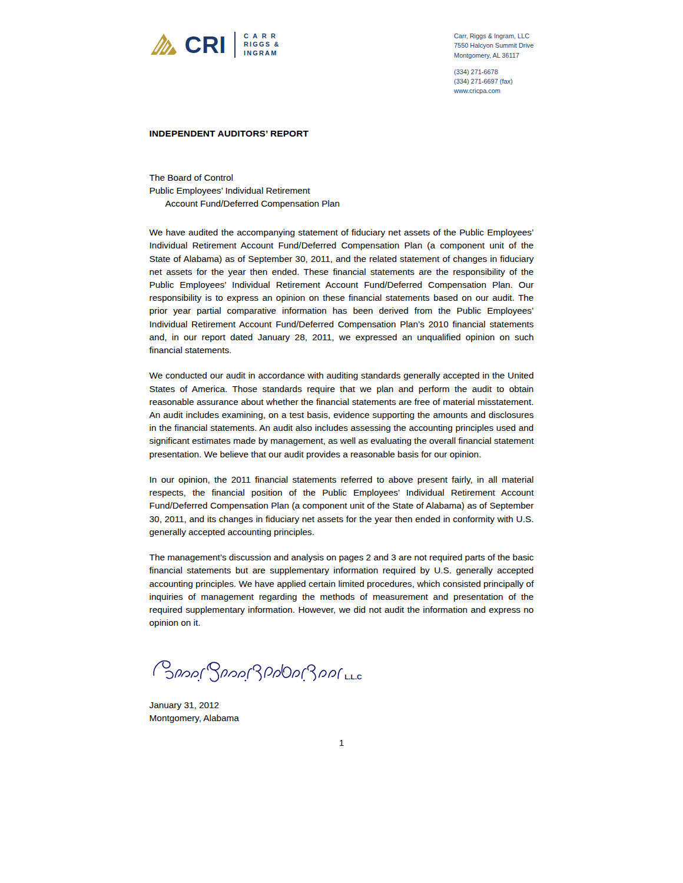CRI
C A R R
RIGGS &
INGRAM
Carr, Riggs & Ingram, LLC
7550 Halcyon Summit Drive
Montgomery, AL 36117
(334) 271-6678
(334) 271-6697 (fax)
www.cricpa.com
INDEPENDENT AUDITORS’ REPORT
The Board of Control
Public Employees’ Individual Retirement
Account Fund/Deferred Compensation Plan
We have audited the accompanying statement of fiduciary net assets of the Public Employees’ Individual Retirement Account Fund/Deferred Compensation Plan (a component unit of the State of Alabama) as of September 30, 2011, and the related statement of changes in fiduciary net assets for the year then ended. These financial statements are the responsibility of the Public Employees’ Individual Retirement Account Fund/Deferred Compensation Plan. Our responsibility is to express an opinion on these financial statements based on our audit. The prior year partial comparative information has been derived from the Public Employees’ Individual Retirement Account Fund/Deferred Compensation Plan’s 2010 financial statements and, in our report dated January 28, 2011, we expressed an unqualified opinion on such financial statements.
We conducted our audit in accordance with auditing standards generally accepted in the United States of America. Those standards require that we plan and perform the audit to obtain reasonable assurance about whether the financial statements are free of material misstatement. An audit includes examining, on a test basis, evidence supporting the amounts and disclosures in the financial statements. An audit also includes assessing the accounting principles used and significant estimates made by management, as well as evaluating the overall financial statement presentation. We believe that our audit provides a reasonable basis for our opinion.
In our opinion, the 2011 financial statements referred to above present fairly, in all material respects, the financial position of the Public Employees’ Individual Retirement Account Fund/Deferred Compensation Plan (a component unit of the State of Alabama) as of September 30, 2011, and its changes in fiduciary net assets for the year then ended in conformity with U.S. generally accepted accounting principles.
The management’s discussion and analysis on pages 2 and 3 are not required parts of the basic financial statements but are supplementary information required by U.S. generally accepted accounting principles. We have applied certain limited procedures, which consisted principally of inquiries of management regarding the methods of measurement and presentation of the required supplementary information. However, we did not audit the information and express no opinion on it.
L.L.C
January 31, 2012
Montgomery, Alabama
1